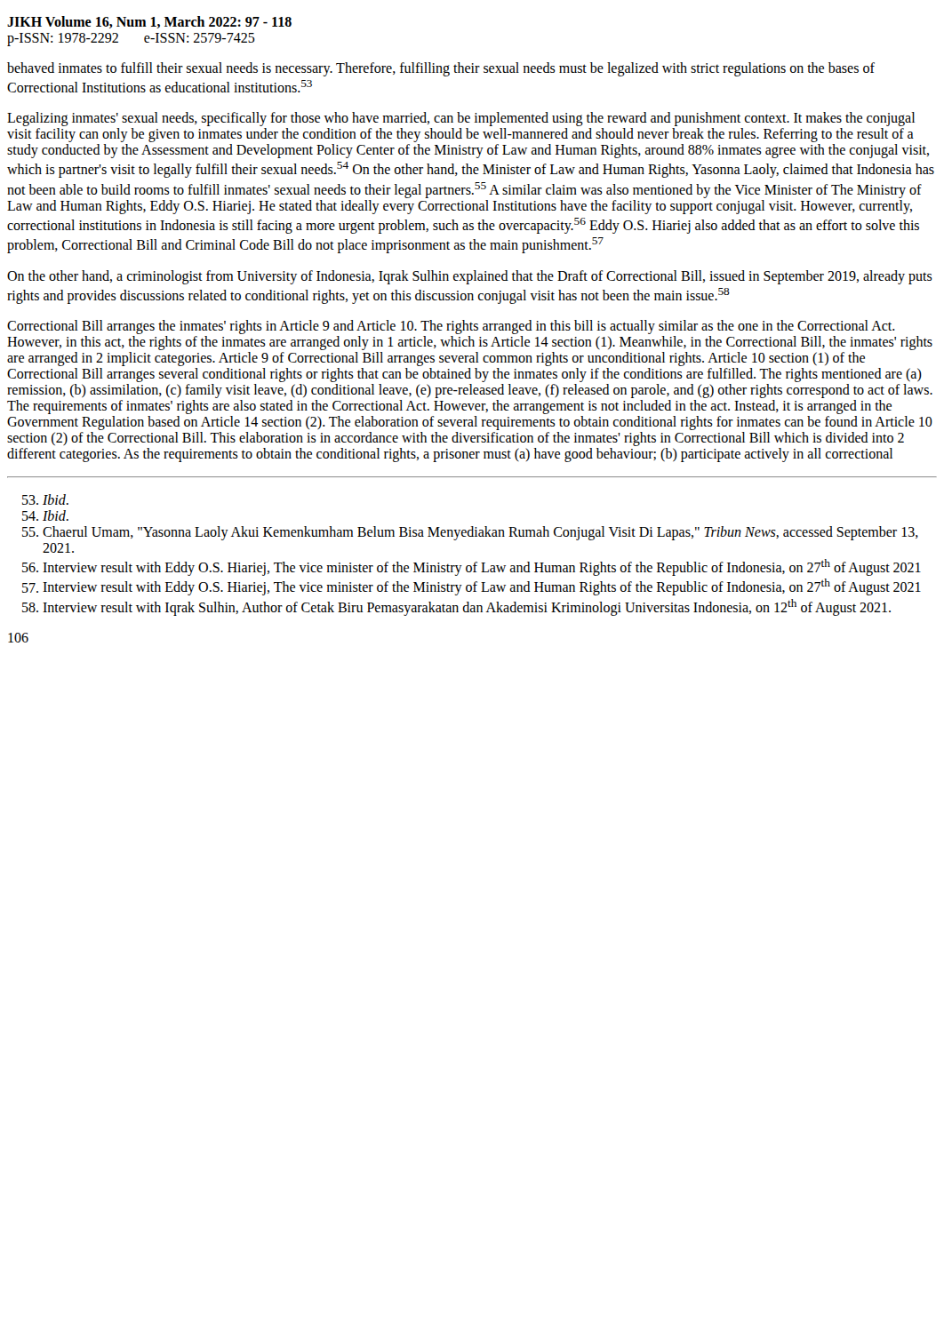JIKH Volume 16, Num 1, March 2022: 97 - 118
p-ISSN: 1978-2292 e-ISSN: 2579-7425
behaved inmates to fulfill their sexual needs is necessary. Therefore, fulfilling their sexual needs must be legalized with strict regulations on the bases of Correctional Institutions as educational institutions.53
Legalizing inmates' sexual needs, specifically for those who have married, can be implemented using the reward and punishment context. It makes the conjugal visit facility can only be given to inmates under the condition of the they should be well-mannered and should never break the rules. Referring to the result of a study conducted by the Assessment and Development Policy Center of the Ministry of Law and Human Rights, around 88% inmates agree with the conjugal visit, which is partner's visit to legally fulfill their sexual needs.54 On the other hand, the Minister of Law and Human Rights, Yasonna Laoly, claimed that Indonesia has not been able to build rooms to fulfill inmates' sexual needs to their legal partners.55 A similar claim was also mentioned by the Vice Minister of The Ministry of Law and Human Rights, Eddy O.S. Hiariej. He stated that ideally every Correctional Institutions have the facility to support conjugal visit. However, currently, correctional institutions in Indonesia is still facing a more urgent problem, such as the overcapacity.56 Eddy O.S. Hiariej also added that as an effort to solve this problem, Correctional Bill and Criminal Code Bill do not place imprisonment as the main punishment.57
On the other hand, a criminologist from University of Indonesia, Iqrak Sulhin explained that the Draft of Correctional Bill, issued in September 2019, already puts rights and provides discussions related to conditional rights, yet on this discussion conjugal visit has not been the main issue.58
Correctional Bill arranges the inmates' rights in Article 9 and Article 10. The rights arranged in this bill is actually similar as the one in the Correctional Act. However, in this act, the rights of the inmates are arranged only in 1 article, which is Article 14 section (1). Meanwhile, in the Correctional Bill, the inmates' rights are arranged in 2 implicit categories. Article 9 of Correctional Bill arranges several common rights or unconditional rights. Article 10 section (1) of the Correctional Bill arranges several conditional rights or rights that can be obtained by the inmates only if the conditions are fulfilled. The rights mentioned are (a) remission, (b) assimilation, (c) family visit leave, (d) conditional leave, (e) pre-released leave, (f) released on parole, and (g) other rights correspond to act of laws. The requirements of inmates' rights are also stated in the Correctional Act. However, the arrangement is not included in the act. Instead, it is arranged in the Government Regulation based on Article 14 section (2). The elaboration of several requirements to obtain conditional rights for inmates can be found in Article 10 section (2) of the Correctional Bill. This elaboration is in accordance with the diversification of the inmates' rights in Correctional Bill which is divided into 2 different categories. As the requirements to obtain the conditional rights, a prisoner must (a) have good behaviour; (b) participate actively in all correctional
Ibid.
Ibid.
Chaerul Umam, "Yasonna Laoly Akui Kemenkumham Belum Bisa Menyediakan Rumah Conjugal Visit Di Lapas," Tribun News, accessed September 13, 2021.
Interview result with Eddy O.S. Hiariej, The vice minister of the Ministry of Law and Human Rights of the Republic of Indonesia, on 27th of August 2021
Interview result with Eddy O.S. Hiariej, The vice minister of the Ministry of Law and Human Rights of the Republic of Indonesia, on 27th of August 2021
Interview result with Iqrak Sulhin, Author of Cetak Biru Pemasyarakatan dan Akademisi Kriminologi Universitas Indonesia, on 12th of August 2021.
106